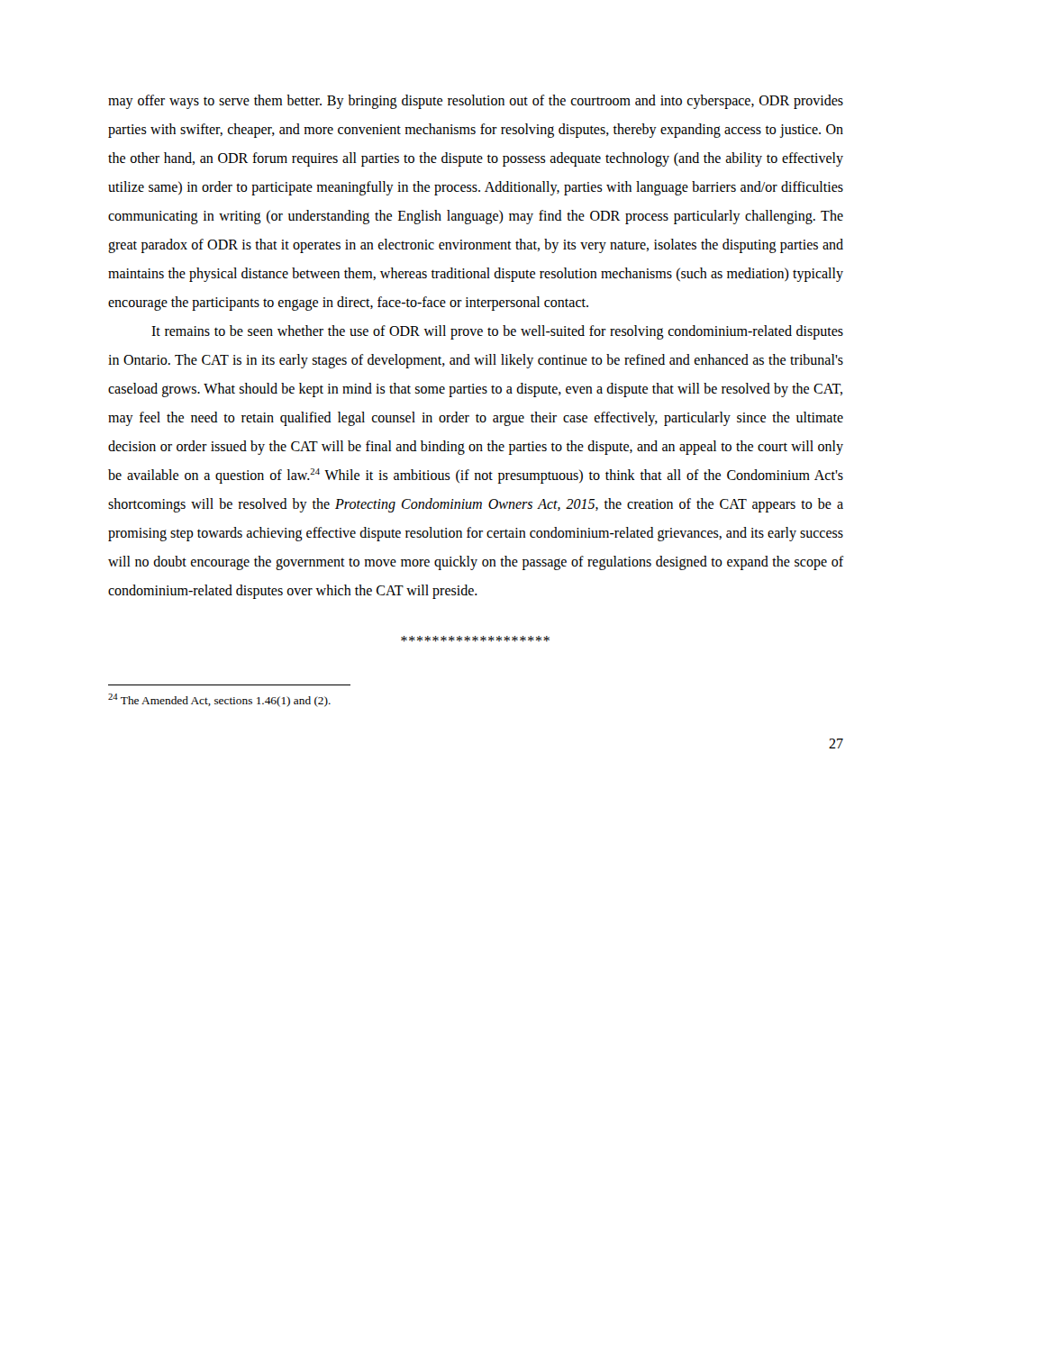may offer ways to serve them better. By bringing dispute resolution out of the courtroom and into cyberspace, ODR provides parties with swifter, cheaper, and more convenient mechanisms for resolving disputes, thereby expanding access to justice. On the other hand, an ODR forum requires all parties to the dispute to possess adequate technology (and the ability to effectively utilize same) in order to participate meaningfully in the process. Additionally, parties with language barriers and/or difficulties communicating in writing (or understanding the English language) may find the ODR process particularly challenging. The great paradox of ODR is that it operates in an electronic environment that, by its very nature, isolates the disputing parties and maintains the physical distance between them, whereas traditional dispute resolution mechanisms (such as mediation) typically encourage the participants to engage in direct, face-to-face or interpersonal contact.
It remains to be seen whether the use of ODR will prove to be well-suited for resolving condominium-related disputes in Ontario. The CAT is in its early stages of development, and will likely continue to be refined and enhanced as the tribunal's caseload grows. What should be kept in mind is that some parties to a dispute, even a dispute that will be resolved by the CAT, may feel the need to retain qualified legal counsel in order to argue their case effectively, particularly since the ultimate decision or order issued by the CAT will be final and binding on the parties to the dispute, and an appeal to the court will only be available on a question of law.24 While it is ambitious (if not presumptuous) to think that all of the Condominium Act's shortcomings will be resolved by the Protecting Condominium Owners Act, 2015, the creation of the CAT appears to be a promising step towards achieving effective dispute resolution for certain condominium-related grievances, and its early success will no doubt encourage the government to move more quickly on the passage of regulations designed to expand the scope of condominium-related disputes over which the CAT will preside.
*******************
24 The Amended Act, sections 1.46(1) and (2).
27